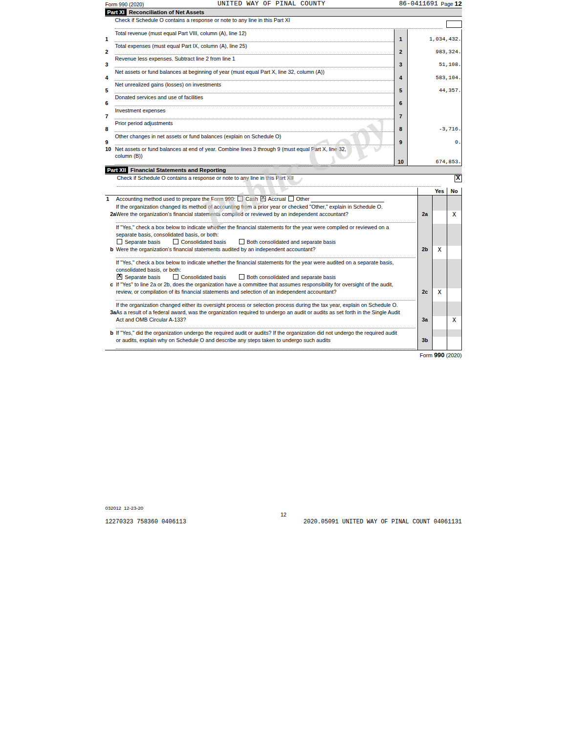Public Copy
Form 990 (2020)
UNITED WAY OF PINAL COUNTY
86-0411691
Page 12
Part XI Reconciliation of Net Assets
| | Check if Schedule O contains a response or note to any line in this Part XI | |
| 1 | Total revenue (must equal Part VIII, column (A), line 12) | 1 | 1,034,432. |
| 2 | Total expenses (must equal Part IX, column (A), line 25) | 2 | 983,324. |
| 3 | Revenue less expenses. Subtract line 2 from line 1 | 3 | 51,108. |
| 4 | Net assets or fund balances at beginning of year (must equal Part X, line 32, column (A)) | 4 | 583,104. |
| 5 | Net unrealized gains (losses) on investments | 5 | 44,357. |
| 6 | Donated services and use of facilities | 6 | |
| 7 | Investment expenses | 7 | |
| 8 | Prior period adjustments | 8 | -3,716. |
| 9 | Other changes in net assets or fund balances (explain on Schedule O) | 9 | 0. |
| 10 | Net assets or fund balances at end of year. Combine lines 3 through 9 (must equal Part X, line 32, | | |
| | column (B)) | 10 | 674,853. |
Part XII Financial Statements and Reporting
| | Check if Schedule O contains a response or note to any line in this Part XII | |
| | | | Yes | No |
| 1 | Accounting method used to prepare the Form 990: Cash Accrual Other | | | |
| | If the organization changed its method of accounting from a prior year or checked "Other," explain in Schedule O. | | | |
| 2a | Were the organization's financial statements compiled or reviewed by an independent accountant? | 2a | | X |
| | If "Yes," check a box below to indicate whether the financial statements for the year were compiled or reviewed on a | | | |
| | separate basis, consolidated basis, or both: | | | |
| | Separate basis Consolidated basis Both consolidated and separate basis | | | |
| b | Were the organization's financial statements audited by an independent accountant? | 2b | X | |
| | If "Yes," check a box below to indicate whether the financial statements for the year were audited on a separate basis, | | | |
| | consolidated basis, or both: | | | |
| | Separate basis Consolidated basis Both consolidated and separate basis | | | |
| c | If "Yes" to line 2a or 2b, does the organization have a committee that assumes responsibility for oversight of the audit, | | | |
| | review, or compilation of its financial statements and selection of an independent accountant? | 2c | X | |
| | If the organization changed either its oversight process or selection process during the tax year, explain on Schedule O. | | | |
| 3a | As a result of a federal award, was the organization required to undergo an audit or audits as set forth in the Single Audit | | | |
| | Act and OMB Circular A-133? | 3a | | X |
| b | If "Yes," did the organization undergo the required audit or audits? If the organization did not undergo the required audit | | | |
| | or audits, explain why on Schedule O and describe any steps taken to undergo such audits | 3b | | |
Form 990 (2020)
032012 12-23-20
12
12270323 758360 0406113
2020.05091 UNITED WAY OF PINAL COUNT 04061131